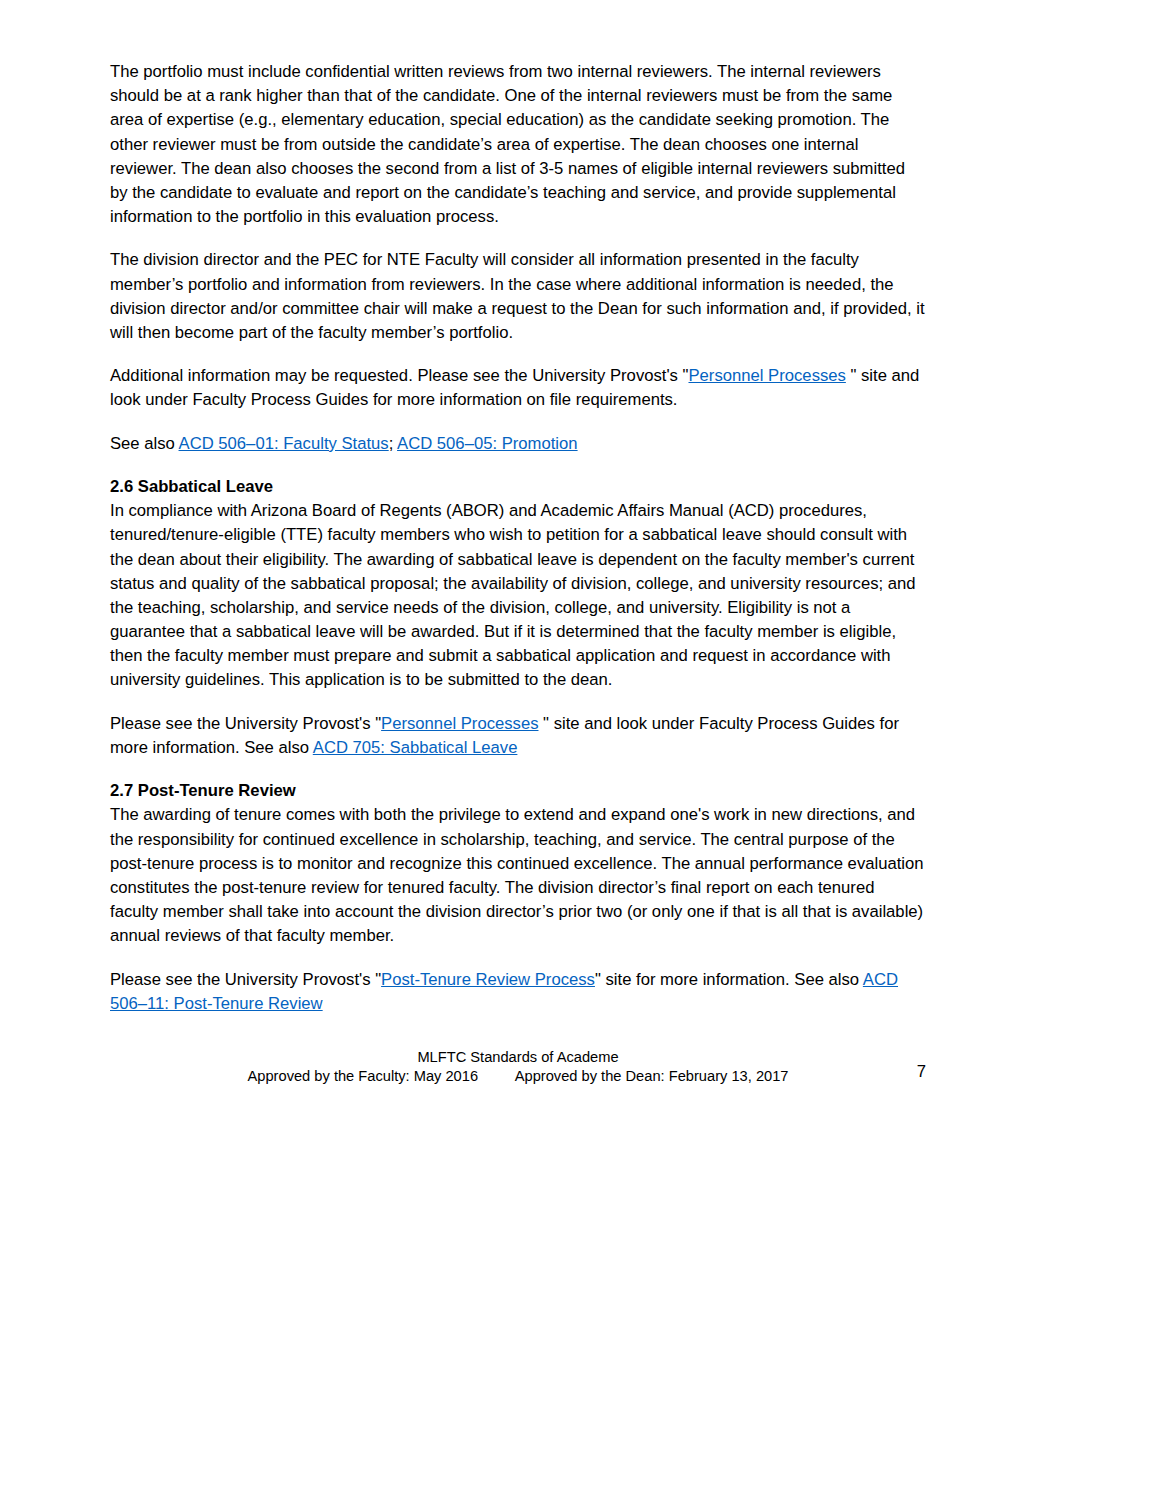The portfolio must include confidential written reviews from two internal reviewers. The internal reviewers should be at a rank higher than that of the candidate. One of the internal reviewers must be from the same area of expertise (e.g., elementary education, special education) as the candidate seeking promotion. The other reviewer must be from outside the candidate’s area of expertise. The dean chooses one internal reviewer. The dean also chooses the second from a list of 3-5 names of eligible internal reviewers submitted by the candidate to evaluate and report on the candidate’s teaching and service, and provide supplemental information to the portfolio in this evaluation process.
The division director and the PEC for NTE Faculty will consider all information presented in the faculty member’s portfolio and information from reviewers. In the case where additional information is needed, the division director and/or committee chair will make a request to the Dean for such information and, if provided, it will then become part of the faculty member’s portfolio.
Additional information may be requested. Please see the University Provost's "Personnel Processes " site and look under Faculty Process Guides for more information on file requirements.
See also ACD 506–01: Faculty Status; ACD 506–05: Promotion
2.6 Sabbatical Leave
In compliance with Arizona Board of Regents (ABOR) and Academic Affairs Manual (ACD) procedures, tenured/tenure-eligible (TTE) faculty members who wish to petition for a sabbatical leave should consult with the dean about their eligibility. The awarding of sabbatical leave is dependent on the faculty member's current status and quality of the sabbatical proposal; the availability of division, college, and university resources; and the teaching, scholarship, and service needs of the division, college, and university. Eligibility is not a guarantee that a sabbatical leave will be awarded. But if it is determined that the faculty member is eligible, then the faculty member must prepare and submit a sabbatical application and request in accordance with university guidelines. This application is to be submitted to the dean.
Please see the University Provost's "Personnel Processes " site and look under Faculty Process Guides for more information. See also ACD 705: Sabbatical Leave
2.7 Post-Tenure Review
The awarding of tenure comes with both the privilege to extend and expand one's work in new directions, and the responsibility for continued excellence in scholarship, teaching, and service. The central purpose of the post-tenure process is to monitor and recognize this continued excellence. The annual performance evaluation constitutes the post-tenure review for tenured faculty. The division director’s final report on each tenured faculty member shall take into account the division director’s prior two (or only one if that is all that is available) annual reviews of that faculty member.
Please see the University Provost's "Post-Tenure Review Process" site for more information. See also ACD 506–11: Post-Tenure Review
MLFTC Standards of Academe
Approved by the Faculty: May 2016 Approved by the Dean: February 13, 2017
7